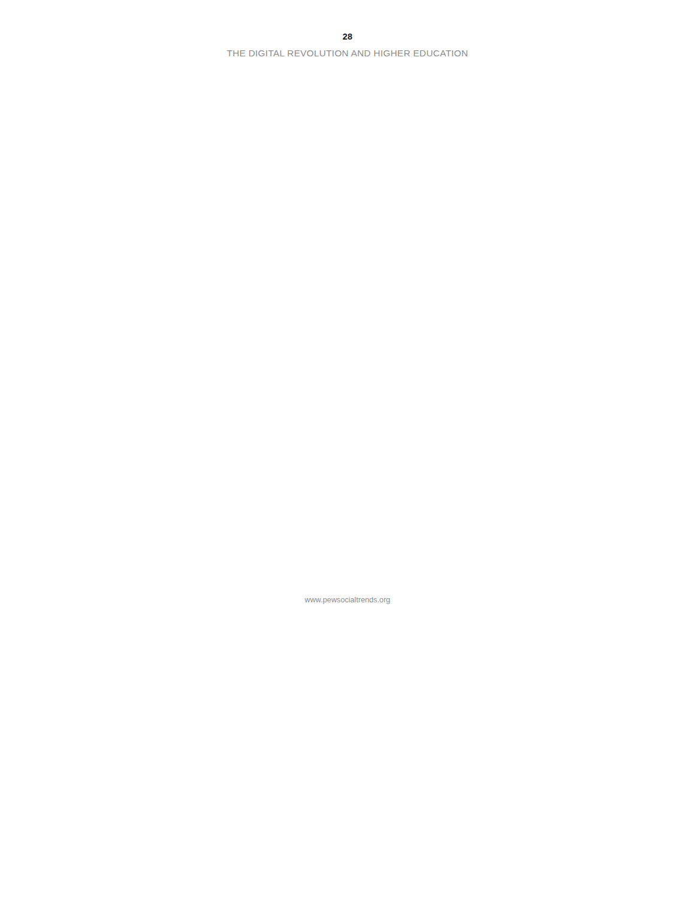28
The Digital Revolution and Higher Education
www.pewsocialtrends.org